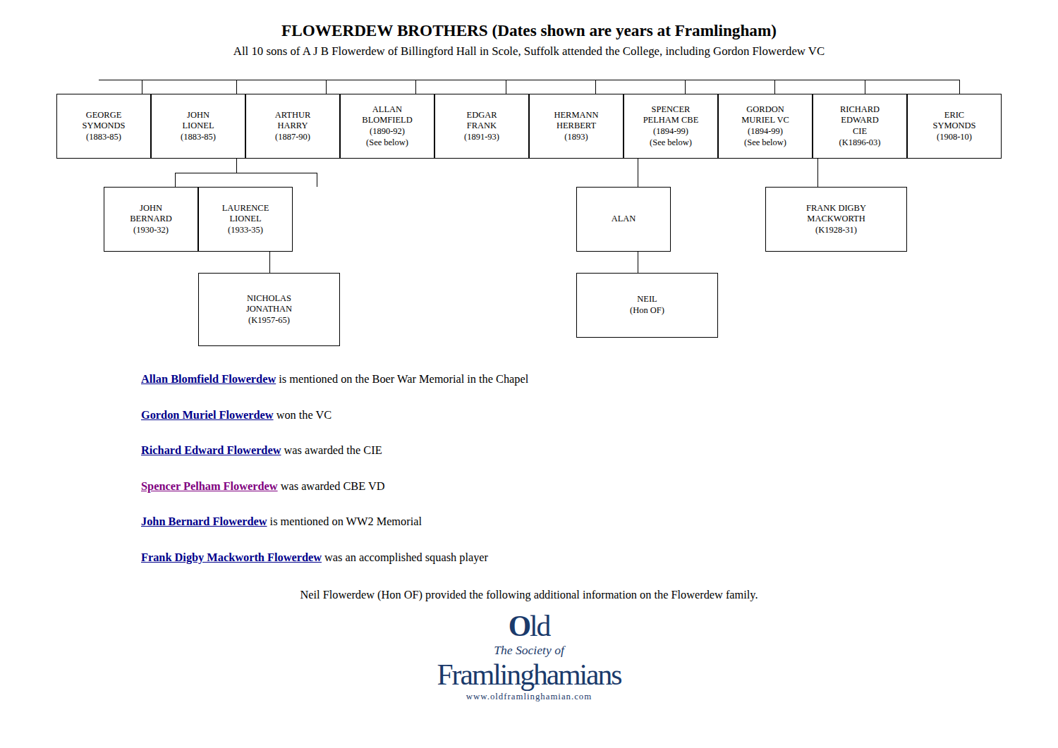FLOWERDEW BROTHERS (Dates shown are years at Framlingham)
All 10 sons of A J B Flowerdew of Billingford Hall in Scole, Suffolk attended the College, including Gordon Flowerdew VC
| George Symonds (1883-85) | John Lionel (1883-85) | Arthur Harry (1887-90) | Allan Blomfield (1890-92) (See below) | Edgar Frank (1891-93) | Hermann Herbert (1893) | Spencer Pelham CBE (1894-99) (See below) | Gordon Muriel VC (1894-99) (See below) | Richard Edward CIE (K1896-03) | Eric Symonds (1908-10) |
| | John Bernard (1930-32) | Laurence Lionel (1933-35) | | | | Alan | | Frank Digby Mackworth (K1928-31) | |
| | Nicholas Jonathan (K1957-65) | | Neil (Hon OF) | |
Allan Blomfield Flowerdew is mentioned on the Boer War Memorial in the Chapel
Gordon Muriel Flowerdew won the VC
Richard Edward Flowerdew was awarded the CIE
Spencer Pelham Flowerdew was awarded CBE VD
John Bernard Flowerdew is mentioned on WW2 Memorial
Frank Digby Mackworth Flowerdew was an accomplished squash player
Neil Flowerdew (Hon OF) provided the following additional information on the Flowerdew family.
Old
The Society of
Framlinghamians
www.oldframlinghamian.com